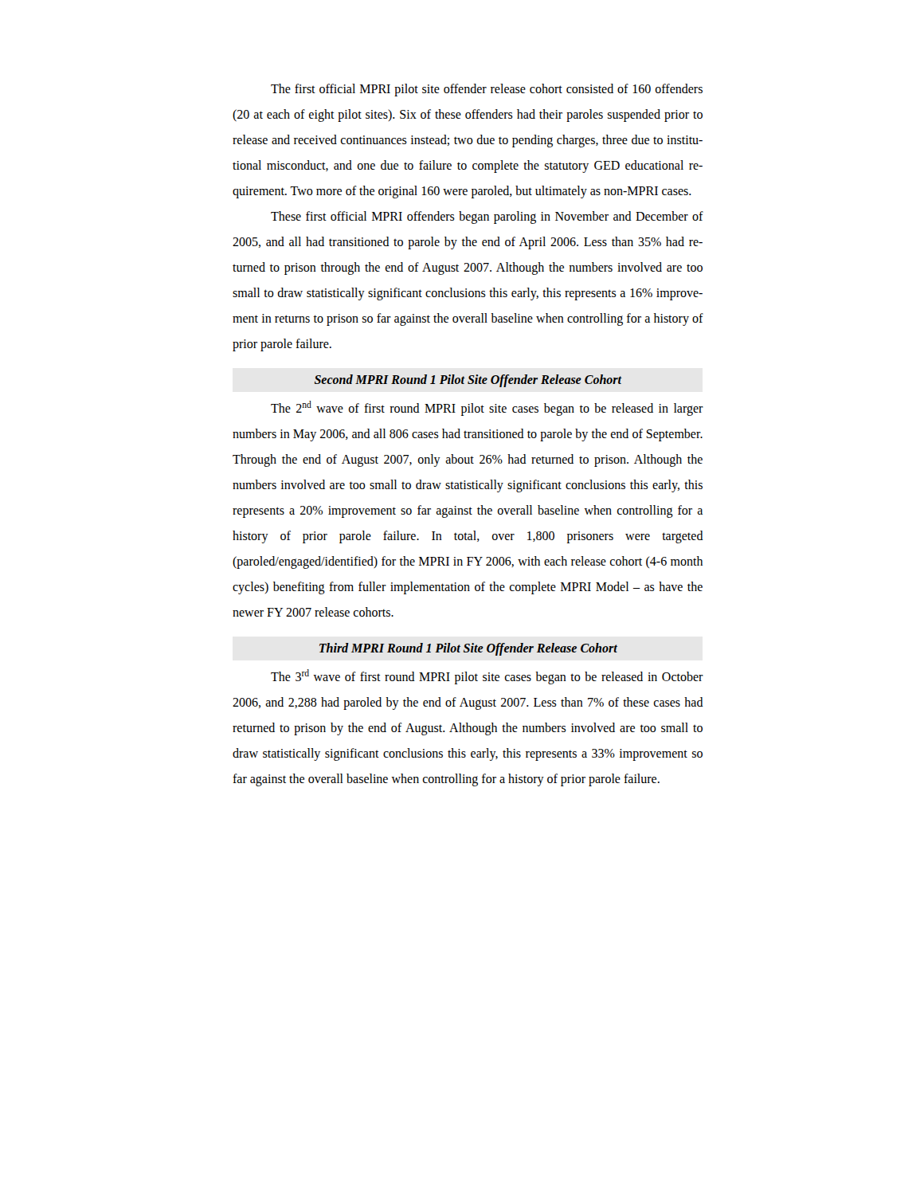The first official MPRI pilot site offender release cohort consisted of 160 offenders (20 at each of eight pilot sites). Six of these offenders had their paroles suspended prior to release and received continuances instead; two due to pending charges, three due to institutional misconduct, and one due to failure to complete the statutory GED educational requirement. Two more of the original 160 were paroled, but ultimately as non-MPRI cases.
These first official MPRI offenders began paroling in November and December of 2005, and all had transitioned to parole by the end of April 2006. Less than 35% had returned to prison through the end of August 2007. Although the numbers involved are too small to draw statistically significant conclusions this early, this represents a 16% improvement in returns to prison so far against the overall baseline when controlling for a history of prior parole failure.
Second MPRI Round 1 Pilot Site Offender Release Cohort
The 2nd wave of first round MPRI pilot site cases began to be released in larger numbers in May 2006, and all 806 cases had transitioned to parole by the end of September. Through the end of August 2007, only about 26% had returned to prison. Although the numbers involved are too small to draw statistically significant conclusions this early, this represents a 20% improvement so far against the overall baseline when controlling for a history of prior parole failure. In total, over 1,800 prisoners were targeted (paroled/engaged/identified) for the MPRI in FY 2006, with each release cohort (4-6 month cycles) benefiting from fuller implementation of the complete MPRI Model – as have the newer FY 2007 release cohorts.
Third MPRI Round 1 Pilot Site Offender Release Cohort
The 3rd wave of first round MPRI pilot site cases began to be released in October 2006, and 2,288 had paroled by the end of August 2007. Less than 7% of these cases had returned to prison by the end of August. Although the numbers involved are too small to draw statistically significant conclusions this early, this represents a 33% improvement so far against the overall baseline when controlling for a history of prior parole failure.